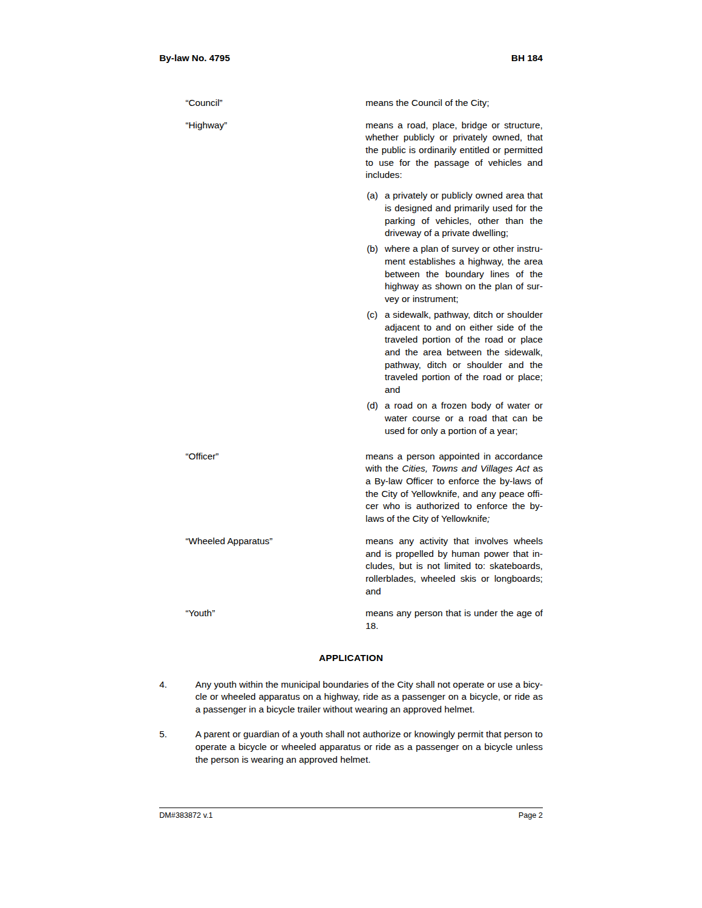By-law No. 4795 BH 184
“Council”
means the Council of the City;
“Highway”
means a road, place, bridge or structure, whether publicly or privately owned, that the public is ordinarily entitled or permitted to use for the passage of vehicles and includes:
(a) a privately or publicly owned area that is designed and primarily used for the parking of vehicles, other than the driveway of a private dwelling;
(b) where a plan of survey or other instrument establishes a highway, the area between the boundary lines of the highway as shown on the plan of survey or instrument;
(c) a sidewalk, pathway, ditch or shoulder adjacent to and on either side of the traveled portion of the road or place and the area between the sidewalk, pathway, ditch or shoulder and the traveled portion of the road or place; and
(d) a road on a frozen body of water or water course or a road that can be used for only a portion of a year;
“Officer”
means a person appointed in accordance with the Cities, Towns and Villages Act as a By-law Officer to enforce the by-laws of the City of Yellowknife, and any peace officer who is authorized to enforce the by-laws of the City of Yellowknife;
“Wheeled Apparatus”
means any activity that involves wheels and is propelled by human power that includes, but is not limited to: skateboards, rollerblades, wheeled skis or longboards; and
“Youth”
means any person that is under the age of 18.
APPLICATION
4.
Any youth within the municipal boundaries of the City shall not operate or use a bicycle or wheeled apparatus on a highway, ride as a passenger on a bicycle, or ride as a passenger in a bicycle trailer without wearing an approved helmet.
5.
A parent or guardian of a youth shall not authorize or knowingly permit that person to operate a bicycle or wheeled apparatus or ride as a passenger on a bicycle unless the person is wearing an approved helmet.
DM#383872 v.1 Page 2